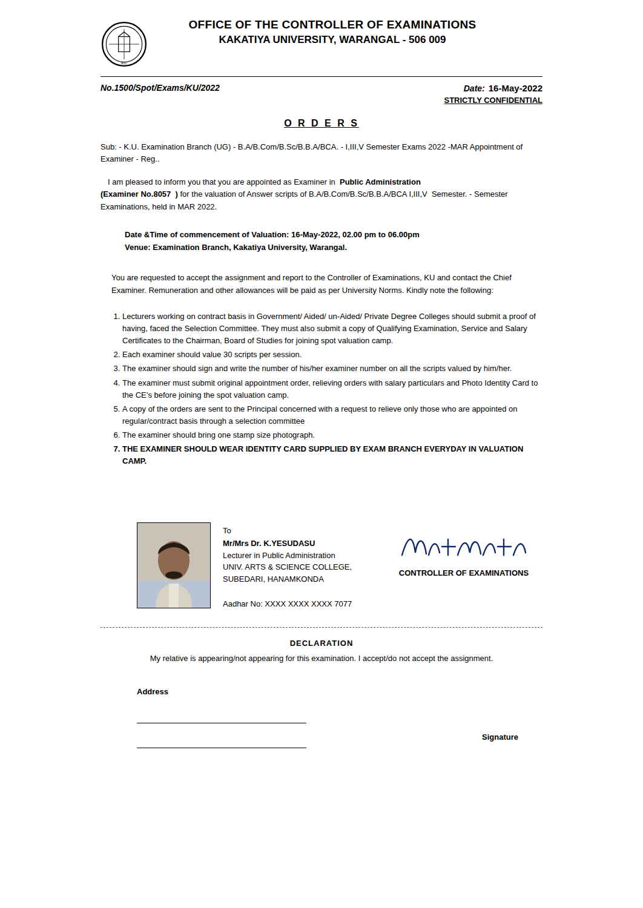OFFICE OF THE CONTROLLER OF EXAMINATIONS
KAKATIYA UNIVERSITY, WARANGAL - 506 009
No.1500/Spot/Exams/KU/2022
Date: 16-May-2022
STRICTLY CONFIDENTIAL
O R D E R S
Sub: - K.U. Examination Branch (UG) - B.A/B.Com/B.Sc/B.B.A/BCA. - I,III,V Semester Exams 2022 -MAR Appointment of Examiner - Reg..
I am pleased to inform you that you are appointed as Examiner in Public Administration
(Examiner No.8057 ) for the valuation of Answer scripts of B.A/B.Com/B.Sc/B.B.A/BCA I,III,V Semester. - Semester Examinations, held in MAR 2022.
Date &Time of commencement of Valuation: 16-May-2022, 02.00 pm to 06.00pm
Venue: Examination Branch, Kakatiya University, Warangal.
You are requested to accept the assignment and report to the Controller of Examinations, KU and contact the Chief Examiner. Remuneration and other allowances will be paid as per University Norms. Kindly note the following:
Lecturers working on contract basis in Government/ Aided/ un-Aided/ Private Degree Colleges should submit a proof of having, faced the Selection Committee. They must also submit a copy of Qualifying Examination, Service and Salary Certificates to the Chairman, Board of Studies for joining spot valuation camp.
Each examiner should value 30 scripts per session.
The examiner should sign and write the number of his/her examiner number on all the scripts valued by him/her.
The examiner must submit original appointment order, relieving orders with salary particulars and Photo Identity Card to the CE’s before joining the spot valuation camp.
A copy of the orders are sent to the Principal concerned with a request to relieve only those who are appointed on regular/contract basis through a selection committee
The examiner should bring one stamp size photograph.
THE EXAMINER SHOULD WEAR IDENTITY CARD SUPPLIED BY EXAM BRANCH EVERYDAY IN VALUATION CAMP.
To
Mr/Mrs Dr. K.YESUDASU
Lecturer in Public Administration
UNIV. ARTS & SCIENCE COLLEGE, SUBEDARI, HANAMKONDA
Aadhar No: XXXX XXXX XXXX 7077
CONTROLLER OF EXAMINATIONS
DECLARATION
My relative is appearing/not appearing for this examination. I accept/do not accept the assignment.
Address
Signature